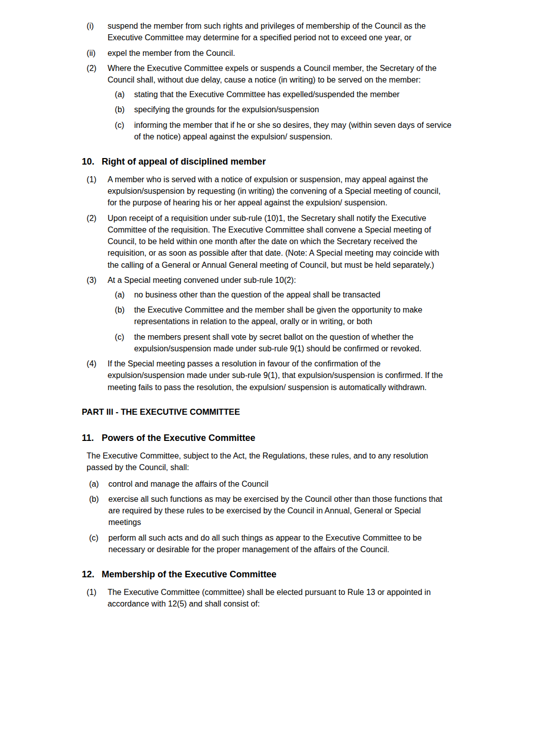(i) suspend the member from such rights and privileges of membership of the Council as the Executive Committee may determine for a specified period not to exceed one year, or
(ii) expel the member from the Council.
(2) Where the Executive Committee expels or suspends a Council member, the Secretary of the Council shall, without due delay, cause a notice (in writing) to be served on the member:
(a) stating that the Executive Committee has expelled/suspended the member
(b) specifying the grounds for the expulsion/suspension
(c) informing the member that if he or she so desires, they may (within seven days of service of the notice) appeal against the expulsion/ suspension.
10. Right of appeal of disciplined member
(1) A member who is served with a notice of expulsion or suspension, may appeal against the expulsion/suspension by requesting (in writing) the convening of a Special meeting of council, for the purpose of hearing his or her appeal against the expulsion/ suspension.
(2) Upon receipt of a requisition under sub-rule (10)1, the Secretary shall notify the Executive Committee of the requisition. The Executive Committee shall convene a Special meeting of Council, to be held within one month after the date on which the Secretary received the requisition, or as soon as possible after that date. (Note: A Special meeting may coincide with the calling of a General or Annual General meeting of Council, but must be held separately.)
(3) At a Special meeting convened under sub-rule 10(2):
(a) no business other than the question of the appeal shall be transacted
(b) the Executive Committee and the member shall be given the opportunity to make representations in relation to the appeal, orally or in writing, or both
(c) the members present shall vote by secret ballot on the question of whether the expulsion/suspension made under sub-rule 9(1) should be confirmed or revoked.
(4) If the Special meeting passes a resolution in favour of the confirmation of the expulsion/suspension made under sub-rule 9(1), that expulsion/suspension is confirmed. If the meeting fails to pass the resolution, the expulsion/ suspension is automatically withdrawn.
PART Ill - THE EXECUTIVE COMMITTEE
11. Powers of the Executive Committee
The Executive Committee, subject to the Act, the Regulations, these rules, and to any resolution passed by the Council, shall:
(a) control and manage the affairs of the Council
(b) exercise all such functions as may be exercised by the Council other than those functions that are required by these rules to be exercised by the Council in Annual, General or Special meetings
(c) perform all such acts and do all such things as appear to the Executive Committee to be necessary or desirable for the proper management of the affairs of the Council.
12. Membership of the Executive Committee
(1) The Executive Committee (committee) shall be elected pursuant to Rule 13 or appointed in accordance with 12(5) and shall consist of: